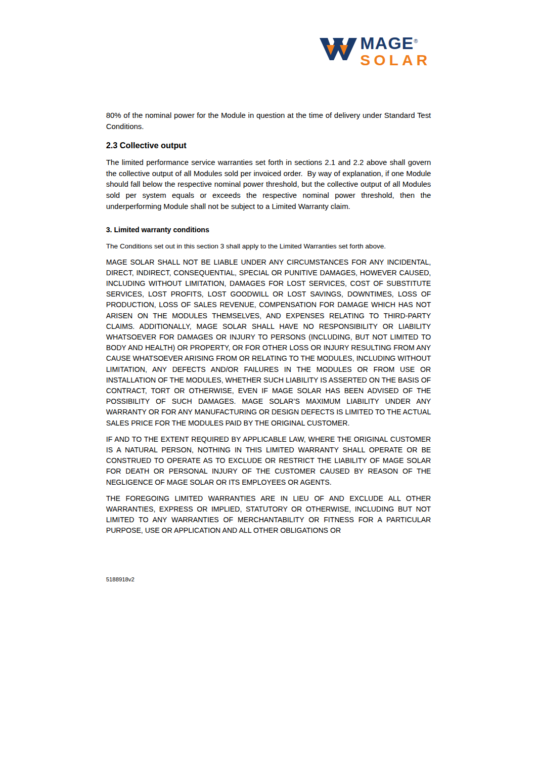MAGE®
SOLAR
80% of the nominal power for the Module in question at the time of delivery under Standard Test Conditions.
2.3 Collective output
The limited performance service warranties set forth in sections 2.1 and 2.2 above shall govern the collective output of all Modules sold per invoiced order. By way of explanation, if one Module should fall below the respective nominal power threshold, but the collective output of all Modules sold per system equals or exceeds the respective nominal power threshold, then the underperforming Module shall not be subject to a Limited Warranty claim.
3. Limited warranty conditions
The Conditions set out in this section 3 shall apply to the Limited Warranties set forth above.
MAGE SOLAR SHALL NOT BE LIABLE UNDER ANY CIRCUMSTANCES FOR ANY INCIDENTAL, DIRECT, INDIRECT, CONSEQUENTIAL, SPECIAL OR PUNITIVE DAMAGES, HOWEVER CAUSED, INCLUDING WITHOUT LIMITATION, DAMAGES FOR LOST SERVICES, COST OF SUBSTITUTE SERVICES, LOST PROFITS, LOST GOODWILL OR LOST SAVINGS, DOWNTIMES, LOSS OF PRODUCTION, LOSS OF SALES REVENUE, COMPENSATION FOR DAMAGE WHICH HAS NOT ARISEN ON THE MODULES THEMSELVES, AND EXPENSES RELATING TO THIRD-PARTY CLAIMS. ADDITIONALLY, MAGE SOLAR SHALL HAVE NO RESPONSIBILITY OR LIABILITY WHATSOEVER FOR DAMAGES OR INJURY TO PERSONS (INCLUDING, BUT NOT LIMITED TO BODY AND HEALTH) OR PROPERTY, OR FOR OTHER LOSS OR INJURY RESULTING FROM ANY CAUSE WHATSOEVER ARISING FROM OR RELATING TO THE MODULES, INCLUDING WITHOUT LIMITATION, ANY DEFECTS AND/OR FAILURES IN THE MODULES OR FROM USE OR INSTALLATION OF THE MODULES, WHETHER SUCH LIABILITY IS ASSERTED ON THE BASIS OF CONTRACT, TORT OR OTHERWISE, EVEN IF MAGE SOLAR HAS BEEN ADVISED OF THE POSSIBILITY OF SUCH DAMAGES. MAGE SOLAR’S MAXIMUM LIABILITY UNDER ANY WARRANTY OR FOR ANY MANUFACTURING OR DESIGN DEFECTS IS LIMITED TO THE ACTUAL SALES PRICE FOR THE MODULES PAID BY THE ORIGINAL CUSTOMER.
IF AND TO THE EXTENT REQUIRED BY APPLICABLE LAW, WHERE THE ORIGINAL CUSTOMER IS A NATURAL PERSON, NOTHING IN THIS LIMITED WARRANTY SHALL OPERATE OR BE CONSTRUED TO OPERATE AS TO EXCLUDE OR RESTRICT THE LIABILITY OF MAGE SOLAR FOR DEATH OR PERSONAL INJURY OF THE CUSTOMER CAUSED BY REASON OF THE NEGLIGENCE OF MAGE SOLAR OR ITS EMPLOYEES OR AGENTS.
THE FOREGOING LIMITED WARRANTIES ARE IN LIEU OF AND EXCLUDE ALL OTHER WARRANTIES, EXPRESS OR IMPLIED, STATUTORY OR OTHERWISE, INCLUDING BUT NOT LIMITED TO ANY WARRANTIES OF MERCHANTABILITY OR FITNESS FOR A PARTICULAR PURPOSE, USE OR APPLICATION AND ALL OTHER OBLIGATIONS OR
5188918v2